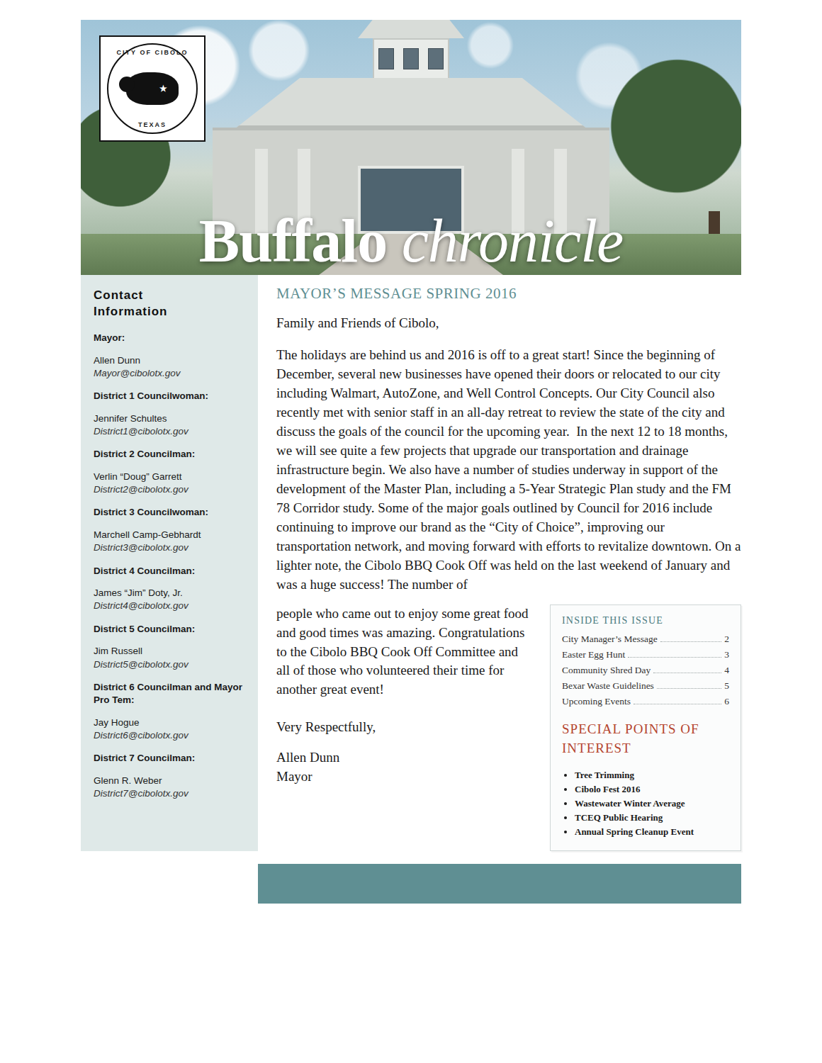CITY OF CIBOLO
★
TEXAS
Buffalo chronicle
Contact
Information
Mayor:
Allen Dunn
Mayor@cibolotx.gov
District 1 Councilwoman:
Jennifer Schultes
District1@cibolotx.gov
District 2 Councilman:
Verlin “Doug” Garrett
District2@cibolotx.gov
District 3 Councilwoman:
Marchell Camp-Gebhardt
District3@cibolotx.gov
District 4 Councilman:
James “Jim” Doty, Jr.
District4@cibolotx.gov
District 5 Councilman:
Jim Russell
District5@cibolotx.gov
District 6 Councilman and Mayor Pro Tem:
Jay Hogue
District6@cibolotx.gov
District 7 Councilman:
Glenn R. Weber
District7@cibolotx.gov
MAYOR’S MESSAGE SPRING 2016
Family and Friends of Cibolo,
The holidays are behind us and 2016 is off to a great start! Since the beginning of December, several new businesses have opened their doors or relocated to our city including Walmart, AutoZone, and Well Control Concepts. Our City Council also recently met with senior staff in an all-day retreat to review the state of the city and discuss the goals of the council for the upcoming year. In the next 12 to 18 months, we will see quite a few projects that upgrade our transportation and drainage infrastructure begin. We also have a number of studies underway in support of the development of the Master Plan, including a 5-Year Strategic Plan study and the FM 78 Corridor study. Some of the major goals outlined by Council for 2016 include continuing to improve our brand as the “City of Choice”, improving our transportation network, and moving forward with efforts to revitalize downtown. On a lighter note, the Cibolo BBQ Cook Off was held on the last weekend of January and was a huge success! The number of
people who came out to enjoy some great food and good times was amazing. Congratulations to the Cibolo BBQ Cook Off Committee and all of those who volunteered their time for another great event!
Very Respectfully,
Allen Dunn
Mayor
INSIDE THIS ISSUE
City Manager’s Message 2
Easter Egg Hunt 3
Community Shred Day 4
Bexar Waste Guidelines 5
Upcoming Events 6
SPECIAL POINTS OF INTEREST
Tree Trimming
Cibolo Fest 2016
Wastewater Winter Average
TCEQ Public Hearing
Annual Spring Cleanup Event